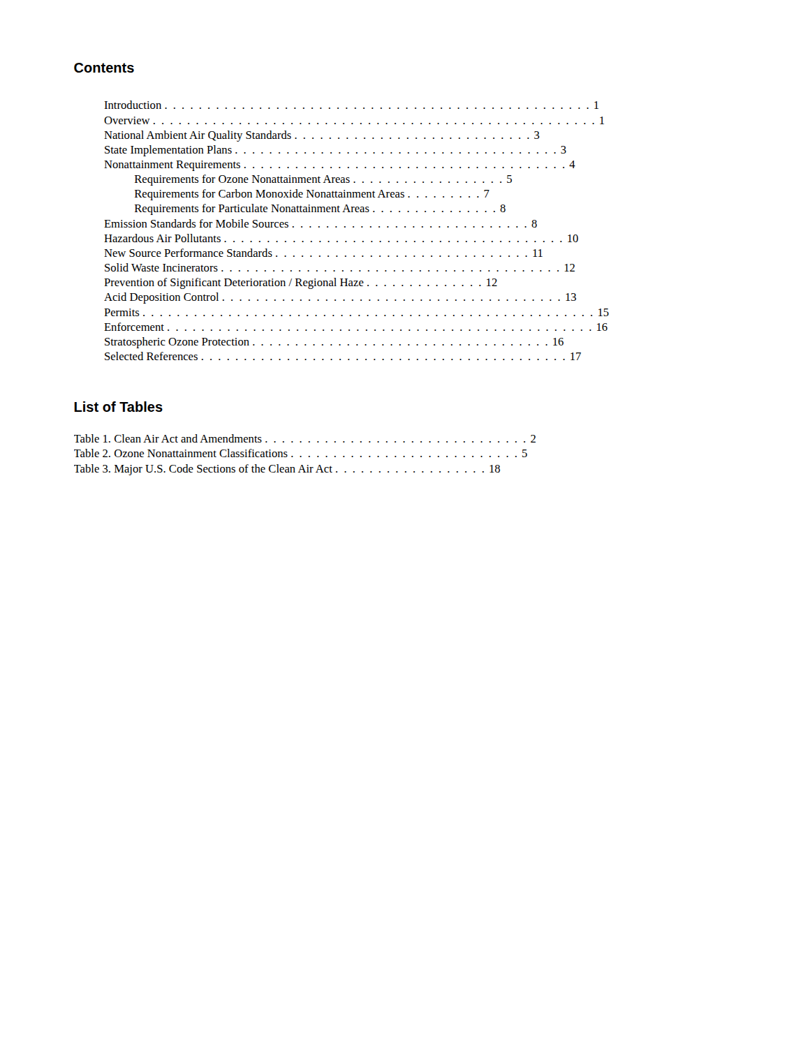Contents
Introduction . . . . . . . . . . . . . . . . . . . . . . . . . . . . . . . . . . . . . . . . . . . . . . . . . . 1
Overview . . . . . . . . . . . . . . . . . . . . . . . . . . . . . . . . . . . . . . . . . . . . . . . . . . . . 1
National Ambient Air Quality Standards . . . . . . . . . . . . . . . . . . . . . . . . . . . . 3
State Implementation Plans . . . . . . . . . . . . . . . . . . . . . . . . . . . . . . . . . . . . . . 3
Nonattainment Requirements . . . . . . . . . . . . . . . . . . . . . . . . . . . . . . . . . . . . . . 4
Requirements for Ozone Nonattainment Areas . . . . . . . . . . . . . . . . . . 5
Requirements for Carbon Monoxide Nonattainment Areas . . . . . . . . . 7
Requirements for Particulate Nonattainment Areas . . . . . . . . . . . . . . . 8
Emission Standards for Mobile Sources . . . . . . . . . . . . . . . . . . . . . . . . . . . . 8
Hazardous Air Pollutants . . . . . . . . . . . . . . . . . . . . . . . . . . . . . . . . . . . . . . . . 10
New Source Performance Standards . . . . . . . . . . . . . . . . . . . . . . . . . . . . . . 11
Solid Waste Incinerators . . . . . . . . . . . . . . . . . . . . . . . . . . . . . . . . . . . . . . . . 12
Prevention of Significant Deterioration / Regional Haze . . . . . . . . . . . . . . 12
Acid Deposition Control . . . . . . . . . . . . . . . . . . . . . . . . . . . . . . . . . . . . . . . . 13
Permits . . . . . . . . . . . . . . . . . . . . . . . . . . . . . . . . . . . . . . . . . . . . . . . . . . . . . 15
Enforcement . . . . . . . . . . . . . . . . . . . . . . . . . . . . . . . . . . . . . . . . . . . . . . . . . . 16
Stratospheric Ozone Protection . . . . . . . . . . . . . . . . . . . . . . . . . . . . . . . . . . . 16
Selected References . . . . . . . . . . . . . . . . . . . . . . . . . . . . . . . . . . . . . . . . . . . 17
List of Tables
Table 1. Clean Air Act and Amendments . . . . . . . . . . . . . . . . . . . . . . . . . . . . . . . 2
Table 2. Ozone Nonattainment Classifications . . . . . . . . . . . . . . . . . . . . . . . . . . . 5
Table 3. Major U.S. Code Sections of the Clean Air Act . . . . . . . . . . . . . . . . . . 18